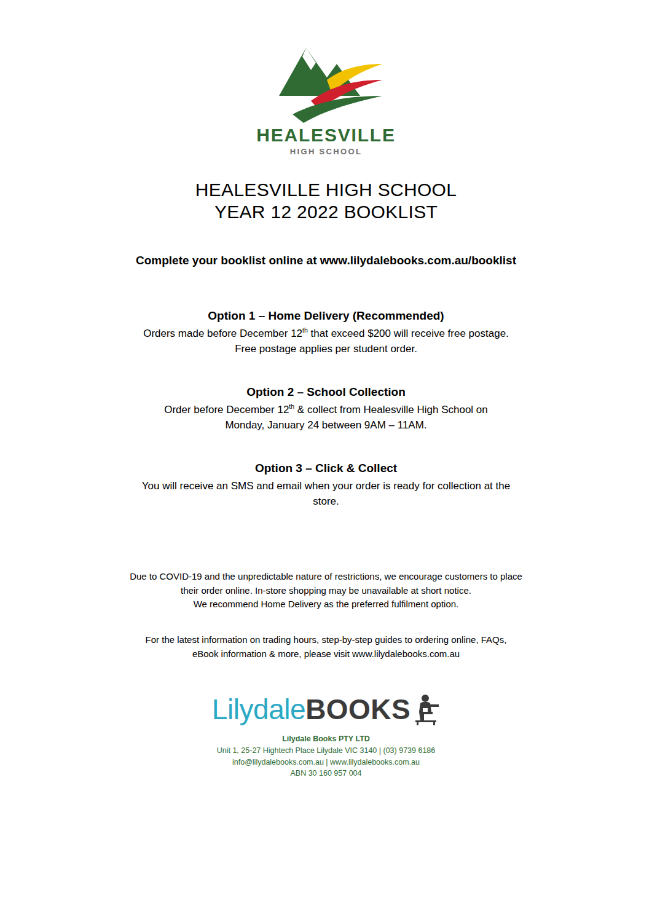HEALESVILLE
HIGH SCHOOL
HEALESVILLE HIGH SCHOOL
YEAR 12 2022 BOOKLIST
Complete your booklist online at www.lilydalebooks.com.au/booklist
Option 1 – Home Delivery (Recommended)
Orders made before December 12th that exceed $200 will receive free postage.
Free postage applies per student order.
Option 2 – School Collection
Order before December 12th & collect from Healesville High School on
Monday, January 24 between 9AM – 11AM.
Option 3 – Click & Collect
You will receive an SMS and email when your order is ready for collection at the store.
Due to COVID-19 and the unpredictable nature of restrictions, we encourage customers to place
their order online. In-store shopping may be unavailable at short notice.
We recommend Home Delivery as the preferred fulfilment option.
For the latest information on trading hours, step-by-step guides to ordering online, FAQs,
eBook information & more, please visit www.lilydalebooks.com.au
Lilydale BOOKS
Lilydale Books PTY LTD
Unit 1, 25-27 Hightech Place Lilydale VIC 3140 | (03) 9739 6186
info@lilydalebooks.com.au | www.lilydalebooks.com.au
ABN 30 160 957 004